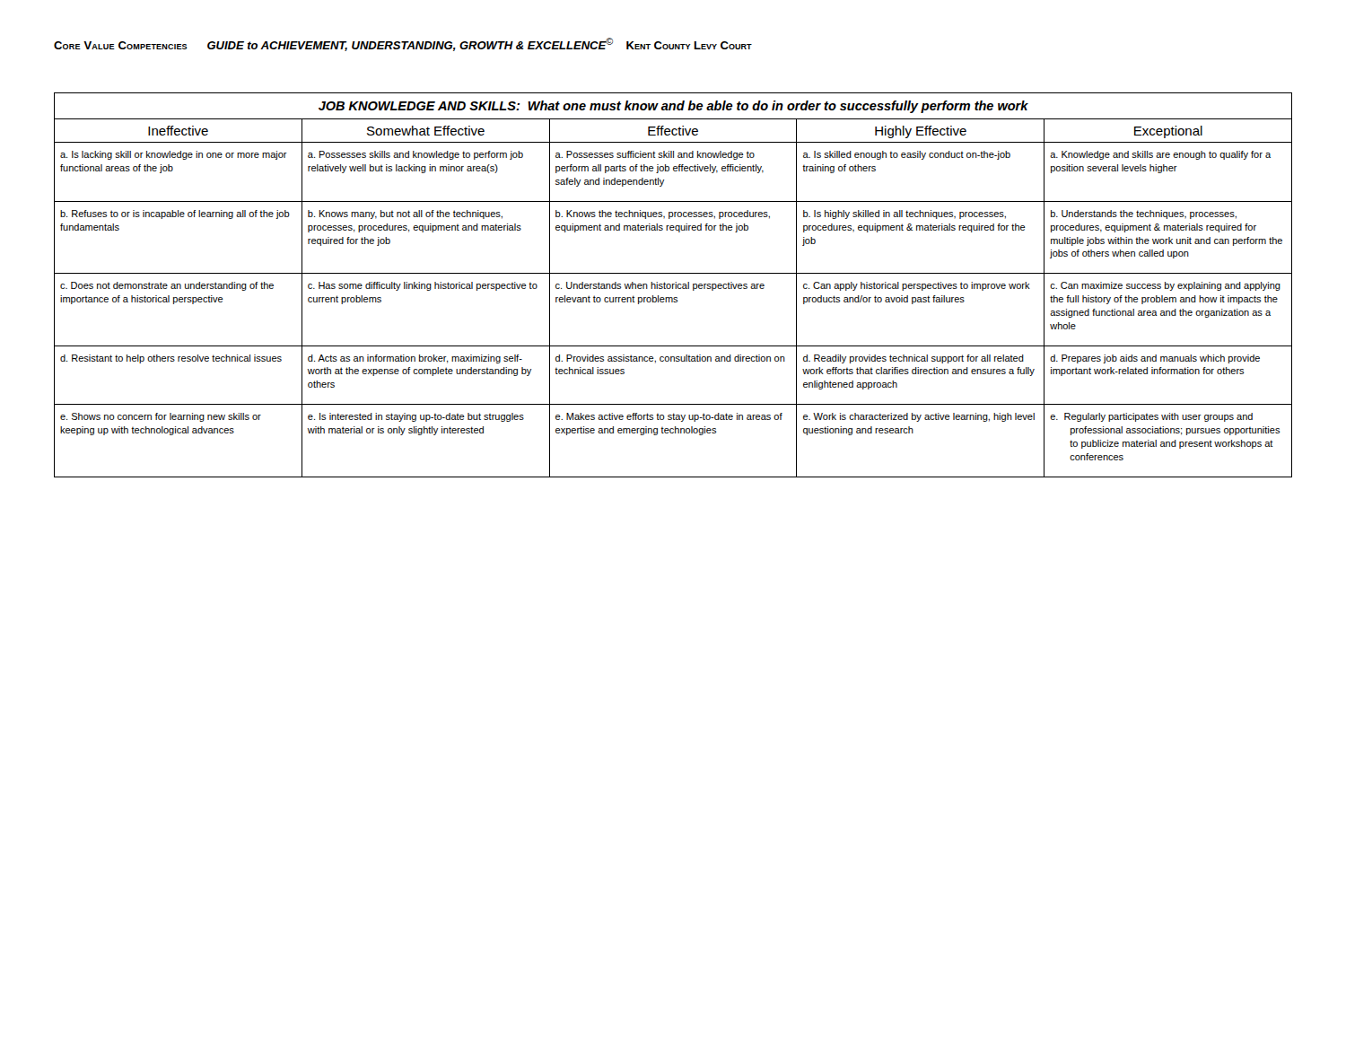Core Value Competencies GUIDE to ACHIEVEMENT, UNDERSTANDING, GROWTH & EXCELLENCE© Kent County Levy Court
JOB KNOWLEDGE AND SKILLS: What one must know and be able to do in order to successfully perform the work
| Ineffective | Somewhat Effective | Effective | Highly Effective | Exceptional |
| --- | --- | --- | --- | --- |
| a. Is lacking skill or knowledge in one or more major functional areas of the job | a. Possesses skills and knowledge to perform job relatively well but is lacking in minor area(s) | a. Possesses sufficient skill and knowledge to perform all parts of the job effectively, efficiently, safely and independently | a. Is skilled enough to easily conduct on-the-job training of others | a. Knowledge and skills are enough to qualify for a position several levels higher |
| b. Refuses to or is incapable of learning all of the job fundamentals | b. Knows many, but not all of the techniques, processes, procedures, equipment and materials required for the job | b. Knows the techniques, processes, procedures, equipment and materials required for the job | b. Is highly skilled in all techniques, processes, procedures, equipment & materials required for the job | b. Understands the techniques, processes, procedures, equipment & materials required for multiple jobs within the work unit and can perform the jobs of others when called upon |
| c. Does not demonstrate an understanding of the importance of a historical perspective | c. Has some difficulty linking historical perspective to current problems | c. Understands when historical perspectives are relevant to current problems | c. Can apply historical perspectives to improve work products and/or to avoid past failures | c. Can maximize success by explaining and applying the full history of the problem and how it impacts the assigned functional area and the organization as a whole |
| d. Resistant to help others resolve technical issues | d. Acts as an information broker, maximizing self-worth at the expense of complete understanding by others | d. Provides assistance, consultation and direction on technical issues | d. Readily provides technical support for all related work efforts that clarifies direction and ensures a fully enlightened approach | d. Prepares job aids and manuals which provide important work-related information for others |
| e. Shows no concern for learning new skills or keeping up with technological advances | e. Is interested in staying up-to-date but struggles with material or is only slightly interested | e. Makes active efforts to stay up-to-date in areas of expertise and emerging technologies | e. Work is characterized by active learning, high level questioning and research | e. Regularly participates with user groups and professional associations; pursues opportunities to publicize material and present workshops at conferences |